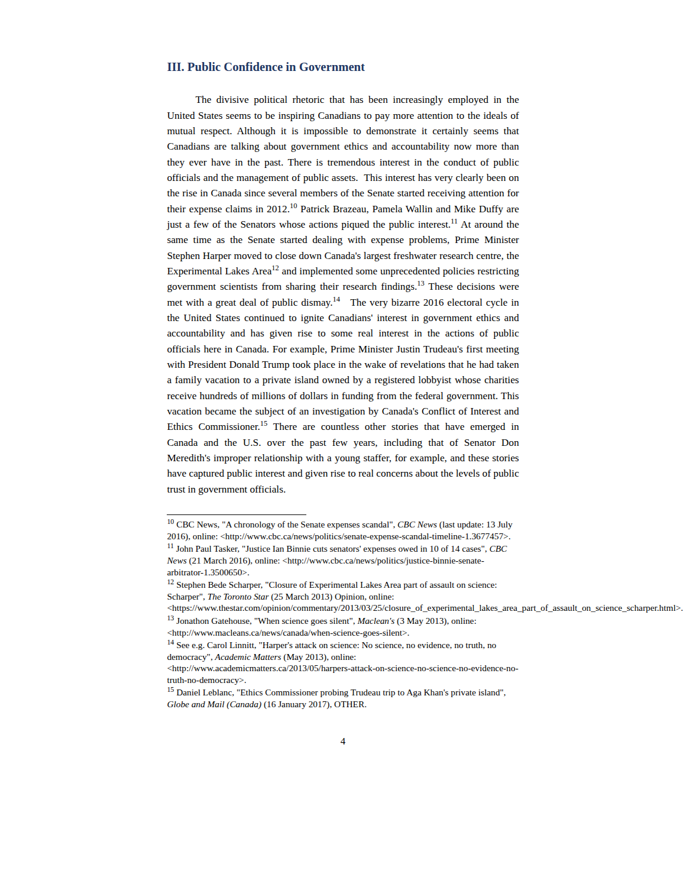III. Public Confidence in Government
The divisive political rhetoric that has been increasingly employed in the United States seems to be inspiring Canadians to pay more attention to the ideals of mutual respect. Although it is impossible to demonstrate it certainly seems that Canadians are talking about government ethics and accountability now more than they ever have in the past. There is tremendous interest in the conduct of public officials and the management of public assets. This interest has very clearly been on the rise in Canada since several members of the Senate started receiving attention for their expense claims in 2012.10 Patrick Brazeau, Pamela Wallin and Mike Duffy are just a few of the Senators whose actions piqued the public interest.11 At around the same time as the Senate started dealing with expense problems, Prime Minister Stephen Harper moved to close down Canada's largest freshwater research centre, the Experimental Lakes Area12 and implemented some unprecedented policies restricting government scientists from sharing their research findings.13 These decisions were met with a great deal of public dismay.14 The very bizarre 2016 electoral cycle in the United States continued to ignite Canadians' interest in government ethics and accountability and has given rise to some real interest in the actions of public officials here in Canada. For example, Prime Minister Justin Trudeau's first meeting with President Donald Trump took place in the wake of revelations that he had taken a family vacation to a private island owned by a registered lobbyist whose charities receive hundreds of millions of dollars in funding from the federal government. This vacation became the subject of an investigation by Canada's Conflict of Interest and Ethics Commissioner.15 There are countless other stories that have emerged in Canada and the U.S. over the past few years, including that of Senator Don Meredith's improper relationship with a young staffer, for example, and these stories have captured public interest and given rise to real concerns about the levels of public trust in government officials.
10 CBC News, "A chronology of the Senate expenses scandal", CBC News (last update: 13 July 2016), online: <http://www.cbc.ca/news/politics/senate-expense-scandal-timeline-1.3677457>.
11 John Paul Tasker, "Justice Ian Binnie cuts senators' expenses owed in 10 of 14 cases", CBC News (21 March 2016), online: <http://www.cbc.ca/news/politics/justice-binnie-senate-arbitrator-1.3500650>.
12 Stephen Bede Scharper, "Closure of Experimental Lakes Area part of assault on science: Scharper", The Toronto Star (25 March 2013) Opinion, online: <https://www.thestar.com/opinion/commentary/2013/03/25/closure_of_experimental_lakes_area_part_of_assault_on_science_scharper.html>.
13 Jonathon Gatehouse, "When science goes silent", Maclean's (3 May 2013), online: <http://www.macleans.ca/news/canada/when-science-goes-silent>.
14 See e.g. Carol Linnitt, "Harper's attack on science: No science, no evidence, no truth, no democracy", Academic Matters (May 2013), online: <http://www.academicmatters.ca/2013/05/harpers-attack-on-science-no-science-no-evidence-no-truth-no-democracy>.
15 Daniel Leblanc, "Ethics Commissioner probing Trudeau trip to Aga Khan's private island", Globe and Mail (Canada) (16 January 2017), OTHER.
4